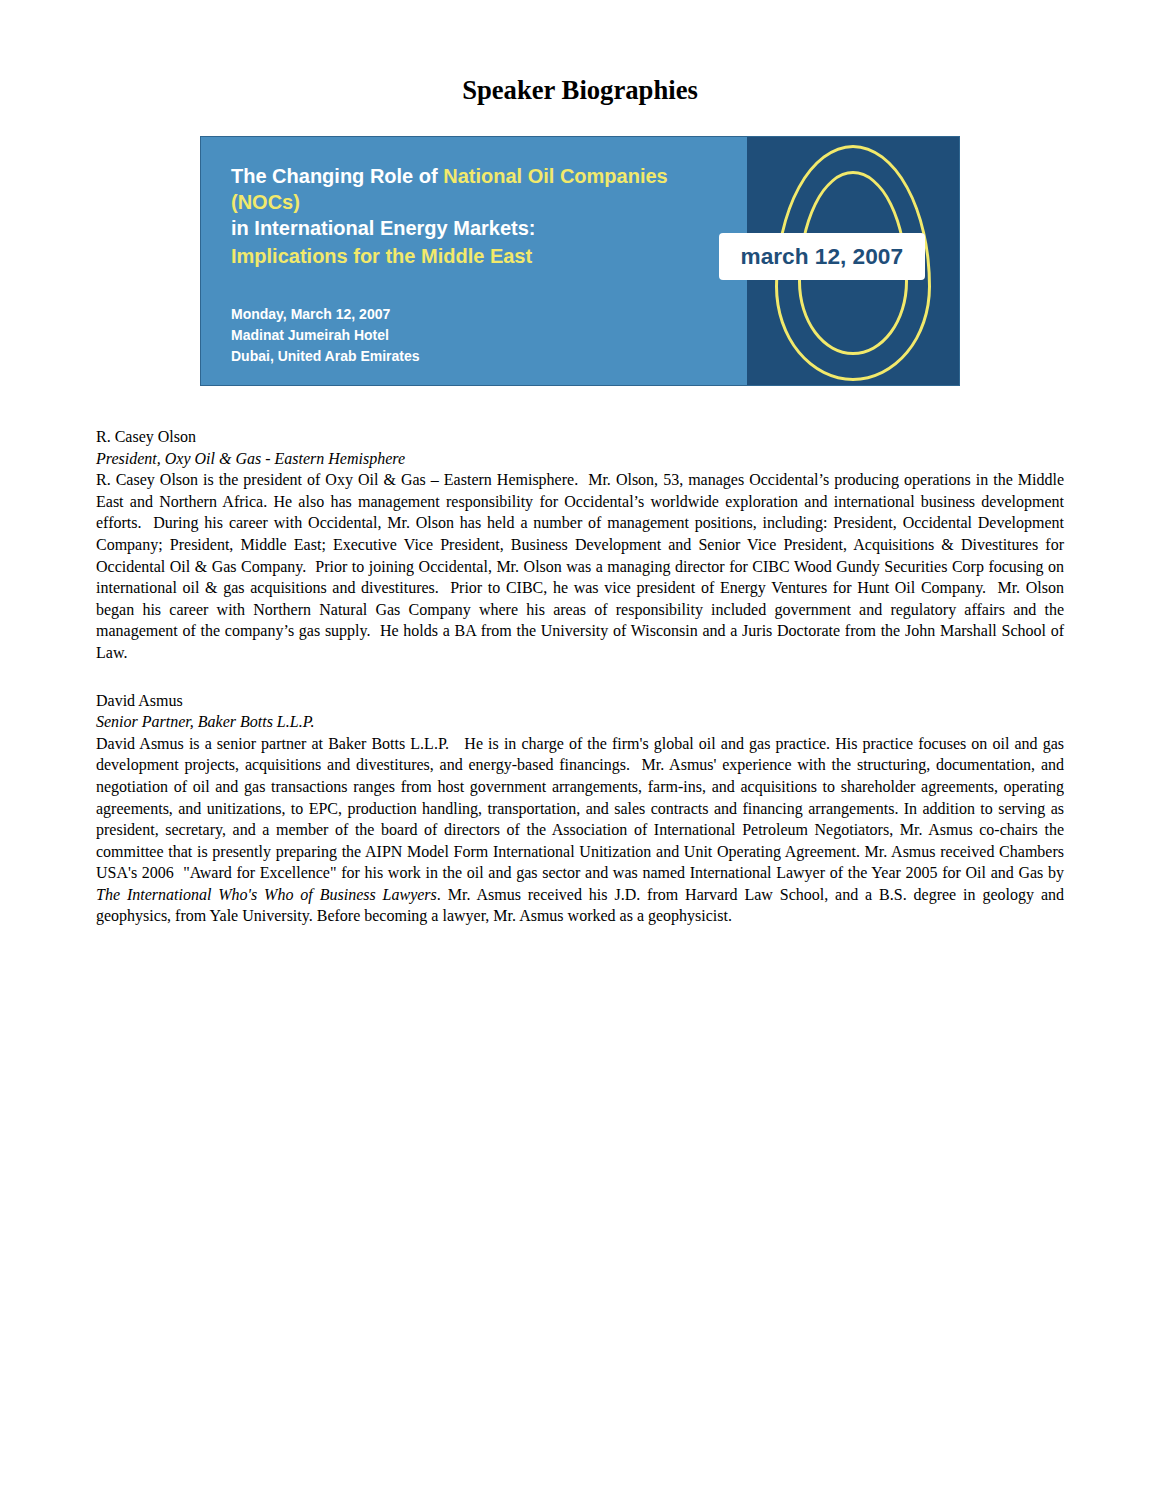Speaker Biographies
march 12, 2007
The Changing Role of National Oil Companies (NOCs)
in International Energy Markets:
Implications for the Middle East
Monday, March 12, 2007
Madinat Jumeirah Hotel
Dubai, United Arab Emirates
R. Casey Olson
President, Oxy Oil & Gas - Eastern Hemisphere
R. Casey Olson is the president of Oxy Oil & Gas – Eastern Hemisphere. Mr. Olson, 53, manages Occidental’s producing operations in the Middle East and Northern Africa. He also has management responsibility for Occidental’s worldwide exploration and international business development efforts. During his career with Occidental, Mr. Olson has held a number of management positions, including: President, Occidental Development Company; President, Middle East; Executive Vice President, Business Development and Senior Vice President, Acquisitions & Divestitures for Occidental Oil & Gas Company. Prior to joining Occidental, Mr. Olson was a managing director for CIBC Wood Gundy Securities Corp focusing on international oil & gas acquisitions and divestitures. Prior to CIBC, he was vice president of Energy Ventures for Hunt Oil Company. Mr. Olson began his career with Northern Natural Gas Company where his areas of responsibility included government and regulatory affairs and the management of the company’s gas supply. He holds a BA from the University of Wisconsin and a Juris Doctorate from the John Marshall School of Law.
David Asmus
Senior Partner, Baker Botts L.L.P.
David Asmus is a senior partner at Baker Botts L.L.P. He is in charge of the firm's global oil and gas practice. His practice focuses on oil and gas development projects, acquisitions and divestitures, and energy-based financings. Mr. Asmus' experience with the structuring, documentation, and negotiation of oil and gas transactions ranges from host government arrangements, farm-ins, and acquisitions to shareholder agreements, operating agreements, and unitizations, to EPC, production handling, transportation, and sales contracts and financing arrangements. In addition to serving as president, secretary, and a member of the board of directors of the Association of International Petroleum Negotiators, Mr. Asmus co-chairs the committee that is presently preparing the AIPN Model Form International Unitization and Unit Operating Agreement. Mr. Asmus received Chambers USA's 2006 "Award for Excellence" for his work in the oil and gas sector and was named International Lawyer of the Year 2005 for Oil and Gas by The International Who's Who of Business Lawyers. Mr. Asmus received his J.D. from Harvard Law School, and a B.S. degree in geology and geophysics, from Yale University. Before becoming a lawyer, Mr. Asmus worked as a geophysicist.